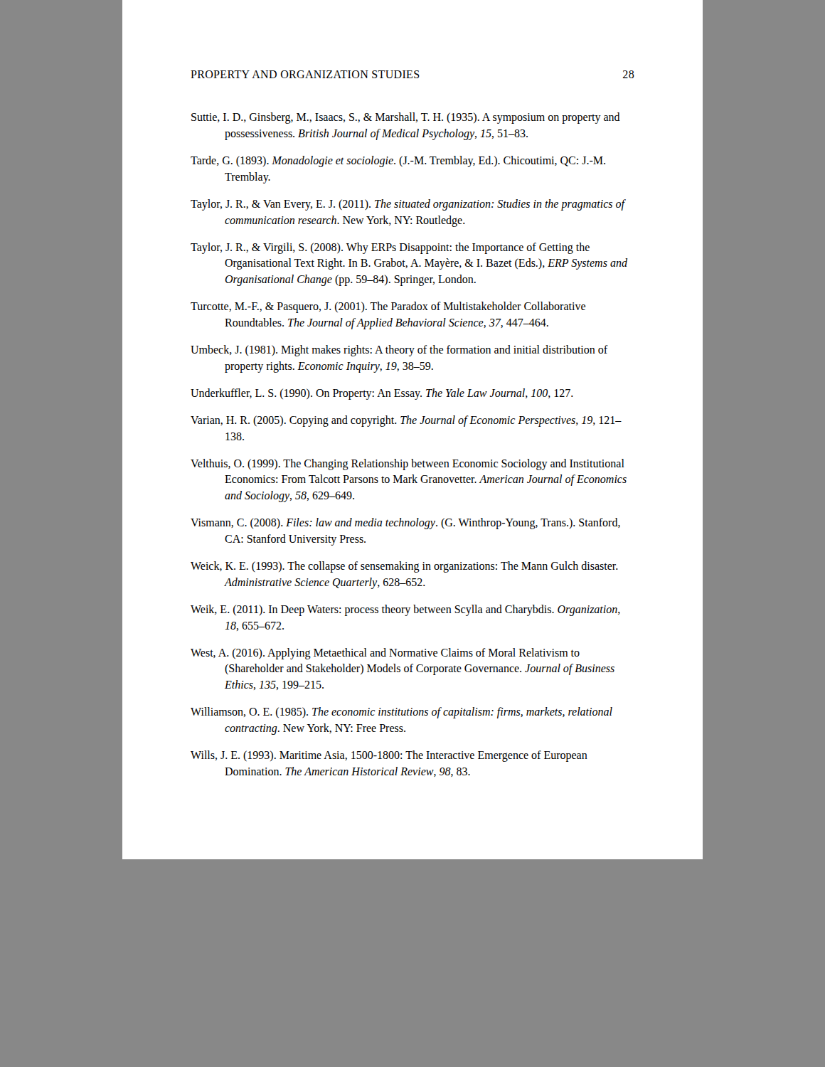Property and Organization Studies 28
Suttie, I. D., Ginsberg, M., Isaacs, S., & Marshall, T. H. (1935). A symposium on property and possessiveness. British Journal of Medical Psychology, 15, 51–83.
Tarde, G. (1893). Monadologie et sociologie. (J.-M. Tremblay, Ed.). Chicoutimi, QC: J.-M. Tremblay.
Taylor, J. R., & Van Every, E. J. (2011). The situated organization: Studies in the pragmatics of communication research. New York, NY: Routledge.
Taylor, J. R., & Virgili, S. (2008). Why ERPs Disappoint: the Importance of Getting the Organisational Text Right. In B. Grabot, A. Mayère, & I. Bazet (Eds.), ERP Systems and Organisational Change (pp. 59–84). Springer, London.
Turcotte, M.-F., & Pasquero, J. (2001). The Paradox of Multistakeholder Collaborative Roundtables. The Journal of Applied Behavioral Science, 37, 447–464.
Umbeck, J. (1981). Might makes rights: A theory of the formation and initial distribution of property rights. Economic Inquiry, 19, 38–59.
Underkuffler, L. S. (1990). On Property: An Essay. The Yale Law Journal, 100, 127.
Varian, H. R. (2005). Copying and copyright. The Journal of Economic Perspectives, 19, 121–138.
Velthuis, O. (1999). The Changing Relationship between Economic Sociology and Institutional Economics: From Talcott Parsons to Mark Granovetter. American Journal of Economics and Sociology, 58, 629–649.
Vismann, C. (2008). Files: law and media technology. (G. Winthrop-Young, Trans.). Stanford, CA: Stanford University Press.
Weick, K. E. (1993). The collapse of sensemaking in organizations: The Mann Gulch disaster. Administrative Science Quarterly, 628–652.
Weik, E. (2011). In Deep Waters: process theory between Scylla and Charybdis. Organization, 18, 655–672.
West, A. (2016). Applying Metaethical and Normative Claims of Moral Relativism to (Shareholder and Stakeholder) Models of Corporate Governance. Journal of Business Ethics, 135, 199–215.
Williamson, O. E. (1985). The economic institutions of capitalism: firms, markets, relational contracting. New York, NY: Free Press.
Wills, J. E. (1993). Maritime Asia, 1500-1800: The Interactive Emergence of European Domination. The American Historical Review, 98, 83.